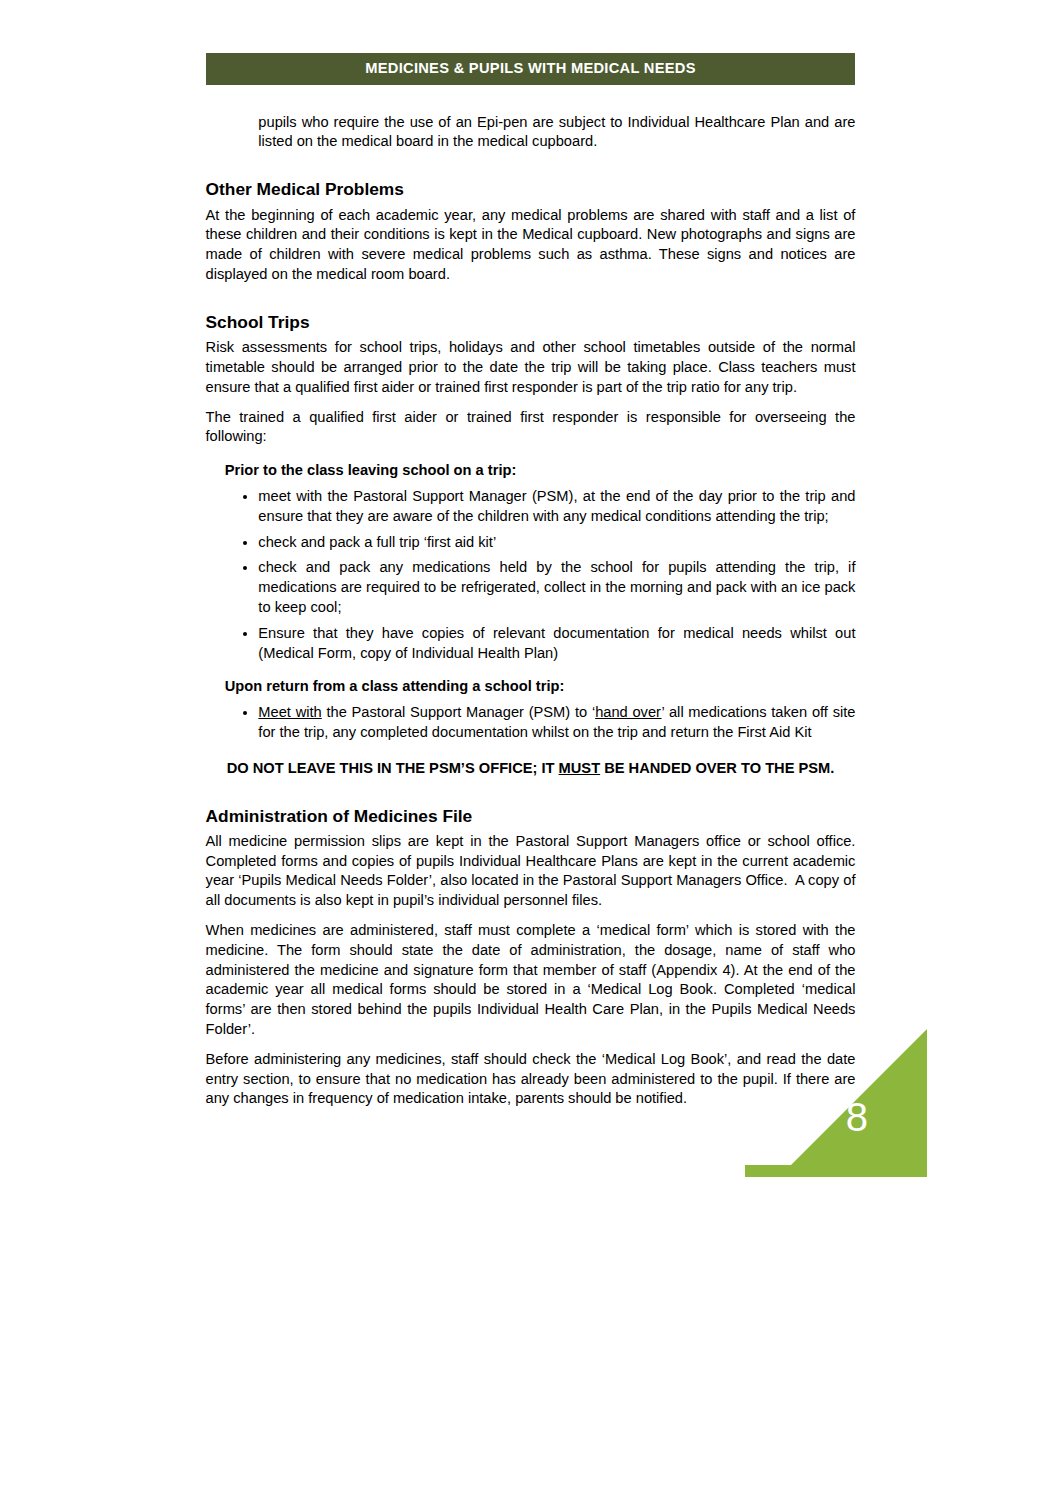MEDICINES & PUPILS WITH MEDICAL NEEDS
pupils who require the use of an Epi-pen are subject to Individual Healthcare Plan and are listed on the medical board in the medical cupboard.
Other Medical Problems
At the beginning of each academic year, any medical problems are shared with staff and a list of these children and their conditions is kept in the Medical cupboard. New photographs and signs are made of children with severe medical problems such as asthma. These signs and notices are displayed on the medical room board.
School Trips
Risk assessments for school trips, holidays and other school timetables outside of the normal timetable should be arranged prior to the date the trip will be taking place. Class teachers must ensure that a qualified first aider or trained first responder is part of the trip ratio for any trip.
The trained a qualified first aider or trained first responder is responsible for overseeing the following:
Prior to the class leaving school on a trip:
meet with the Pastoral Support Manager (PSM), at the end of the day prior to the trip and ensure that they are aware of the children with any medical conditions attending the trip;
check and pack a full trip ‘first aid kit’
check and pack any medications held by the school for pupils attending the trip, if medications are required to be refrigerated, collect in the morning and pack with an ice pack to keep cool;
Ensure that they have copies of relevant documentation for medical needs whilst out (Medical Form, copy of Individual Health Plan)
Upon return from a class attending a school trip:
Meet with the Pastoral Support Manager (PSM) to ‘hand over’ all medications taken off site for the trip, any completed documentation whilst on the trip and return the First Aid Kit
DO NOT LEAVE THIS IN THE PSM’S OFFICE; IT MUST BE HANDED OVER TO THE PSM.
Administration of Medicines File
All medicine permission slips are kept in the Pastoral Support Managers office or school office. Completed forms and copies of pupils Individual Healthcare Plans are kept in the current academic year ‘Pupils Medical Needs Folder’, also located in the Pastoral Support Managers Office. A copy of all documents is also kept in pupil’s individual personnel files.
When medicines are administered, staff must complete a ‘medical form’ which is stored with the medicine. The form should state the date of administration, the dosage, name of staff who administered the medicine and signature form that member of staff (Appendix 4). At the end of the academic year all medical forms should be stored in a ‘Medical Log Book. Completed ‘medical forms’ are then stored behind the pupils Individual Health Care Plan, in the Pupils Medical Needs Folder’.
Before administering any medicines, staff should check the ‘Medical Log Book’, and read the date entry section, to ensure that no medication has already been administered to the pupil. If there are any changes in frequency of medication intake, parents should be notified.
8